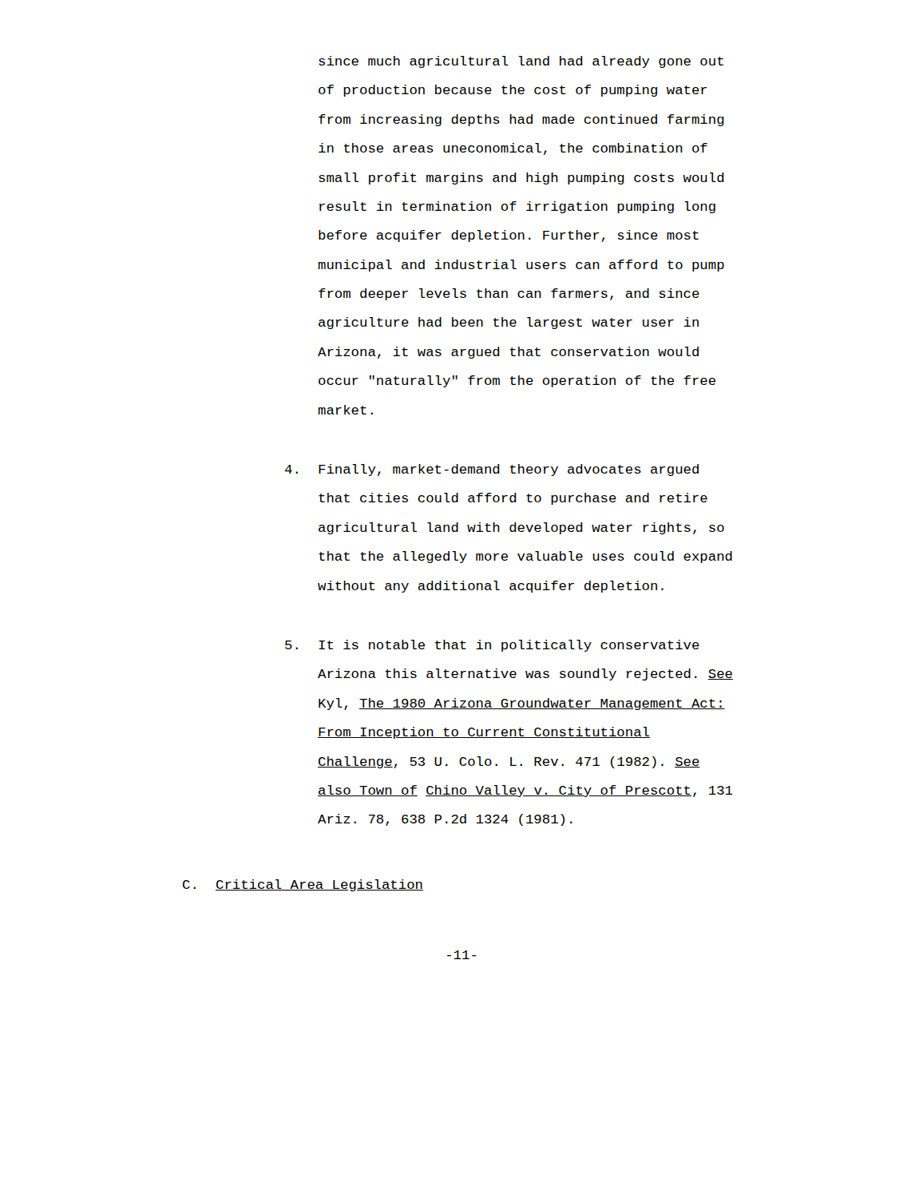since much agricultural land had already gone out of production because the cost of pumping water from increasing depths had made continued farming in those areas uneconomical, the combination of small profit margins and high pumping costs would result in termination of irrigation pumping long before acquifer depletion. Further, since most municipal and industrial users can afford to pump from deeper levels than can farmers, and since agriculture had been the largest water user in Arizona, it was argued that conservation would occur "naturally" from the operation of the free market.
4. Finally, market-demand theory advocates argued that cities could afford to purchase and retire agricultural land with developed water rights, so that the allegedly more valuable uses could expand without any additional acquifer depletion.
5. It is notable that in politically conservative Arizona this alternative was soundly rejected. See Kyl, The 1980 Arizona Groundwater Management Act: From Inception to Current Constitutional Challenge, 53 U. Colo. L. Rev. 471 (1982). See also Town of Chino Valley v. City of Prescott, 131 Ariz. 78, 638 P.2d 1324 (1981).
C. Critical Area Legislation
-11-